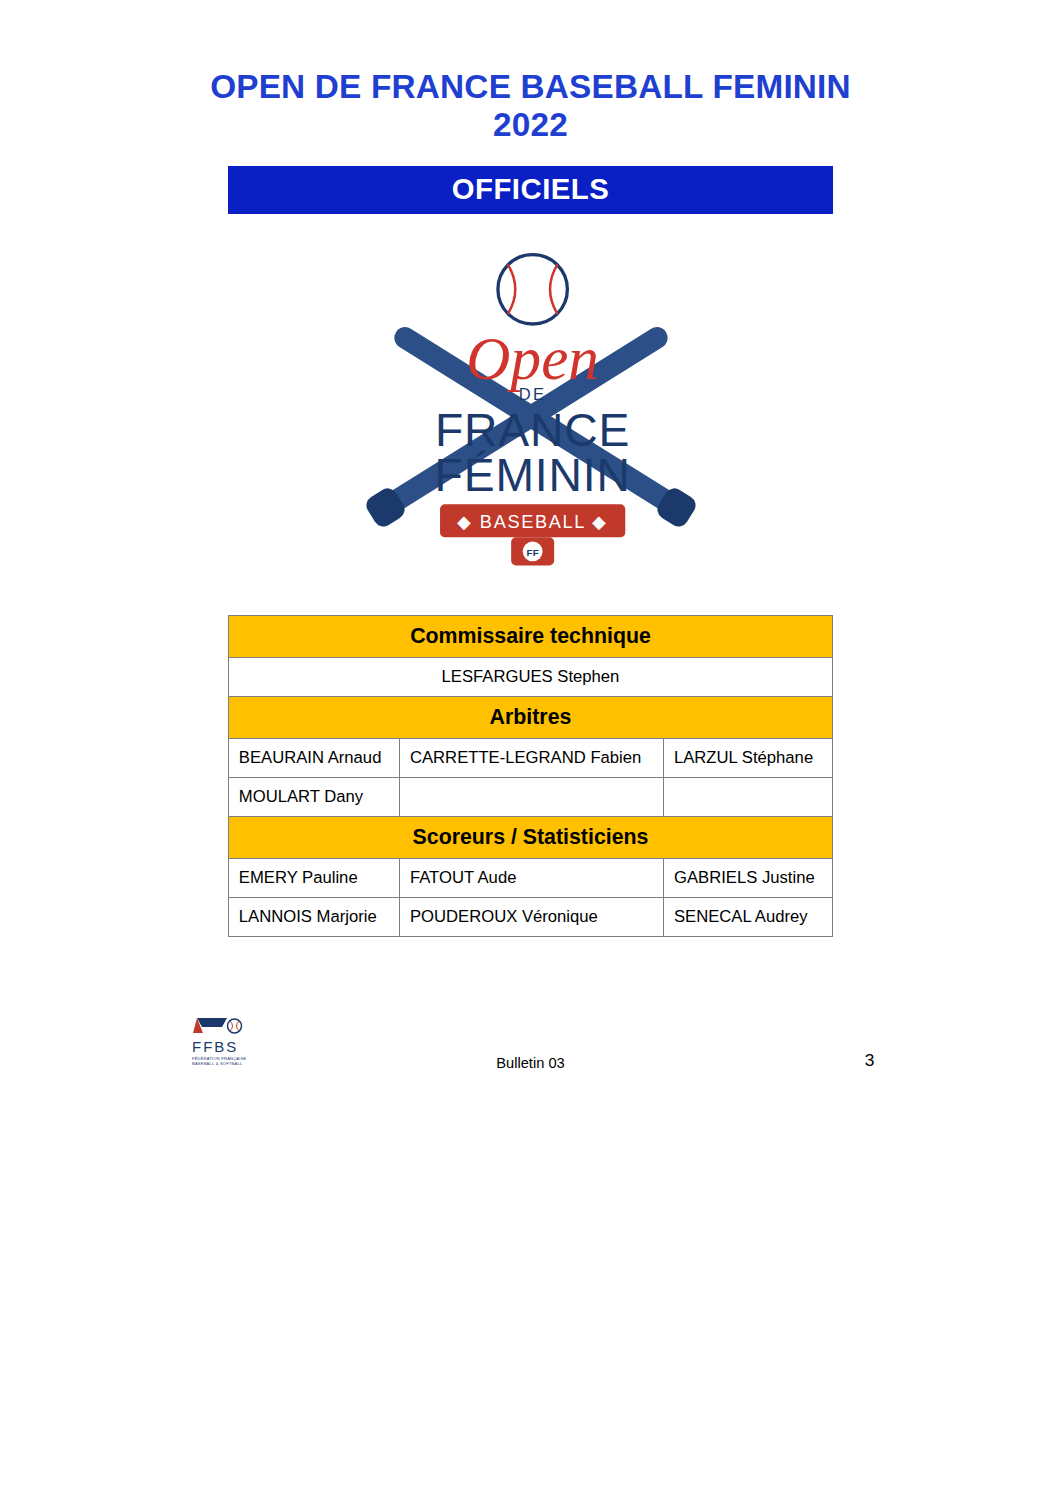OPEN DE FRANCE BASEBALL FEMININ 2022
OFFICIELS
Open DE FRANCE FÉMININ ◆ BASEBALL ◆ FF
| Commissaire technique |
| --- |
| LESFARGUES Stephen |
| Arbitres |
| BEAURAIN Arnaud | CARRETTE-LEGRAND Fabien | LARZUL Stéphane |
| MOULART Dany | | |
| Scoreurs / Statisticiens |
| EMERY Pauline | FATOUT Aude | GABRIELS Justine |
| LANNOIS Marjorie | POUDEROUX Véronique | SENECAL Audrey |
FFBS FÉDÉRATION FRANÇAISE BASEBALL & SOFTBALL
Bulletin 03
3